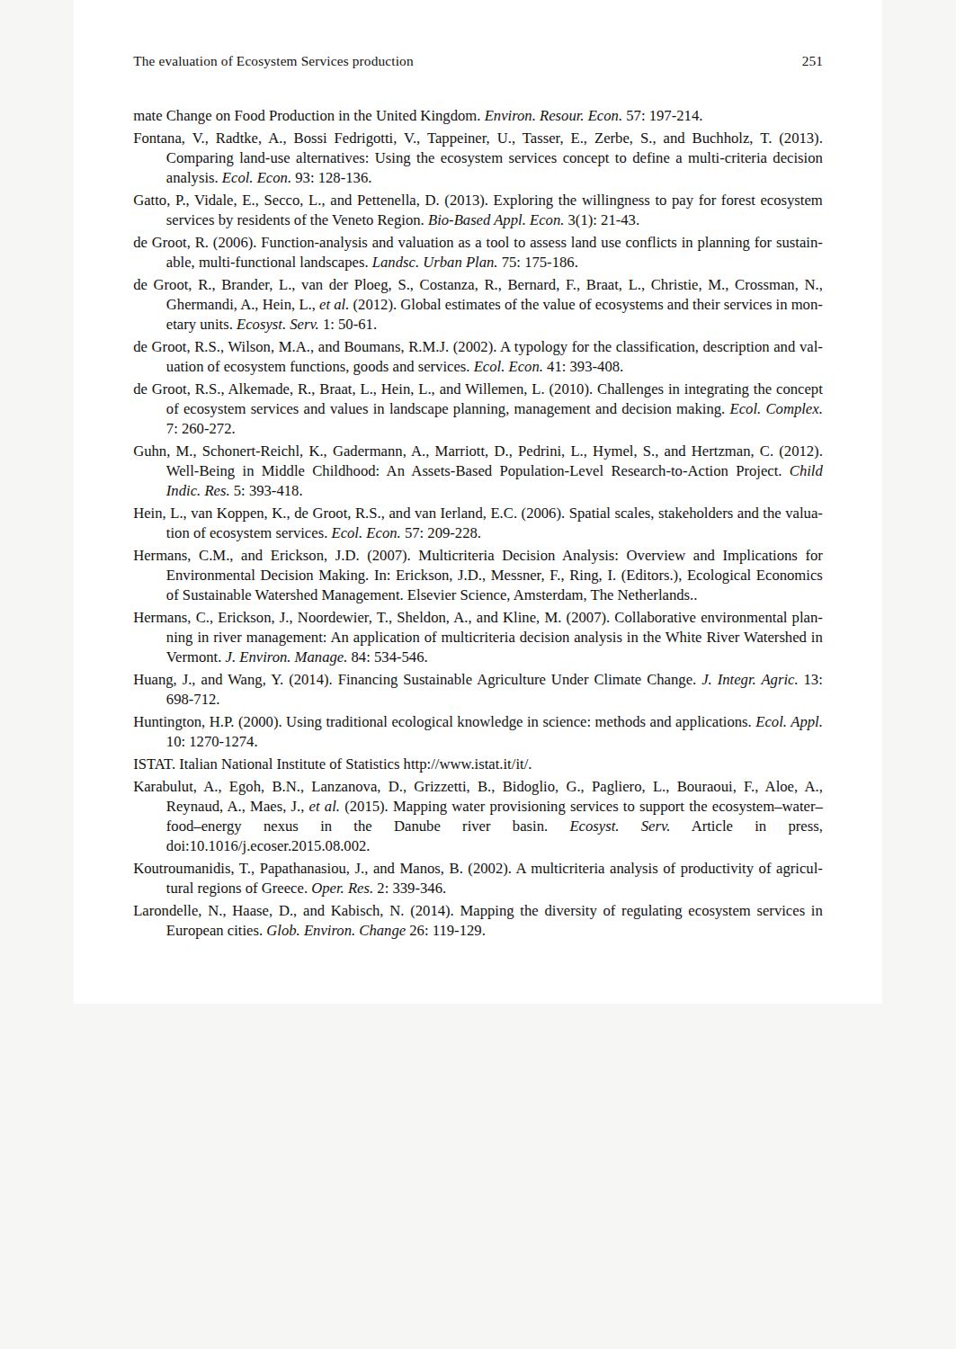The evaluation of Ecosystem Services production 251
mate Change on Food Production in the United Kingdom. Environ. Resour. Econ. 57: 197-214.
Fontana, V., Radtke, A., Bossi Fedrigotti, V., Tappeiner, U., Tasser, E., Zerbe, S., and Buchholz, T. (2013). Comparing land-use alternatives: Using the ecosystem services concept to define a multi-criteria decision analysis. Ecol. Econ. 93: 128-136.
Gatto, P., Vidale, E., Secco, L., and Pettenella, D. (2013). Exploring the willingness to pay for forest ecosystem services by residents of the Veneto Region. Bio-Based Appl. Econ. 3(1): 21-43.
de Groot, R. (2006). Function-analysis and valuation as a tool to assess land use conflicts in planning for sustainable, multi-functional landscapes. Landsc. Urban Plan. 75: 175-186.
de Groot, R., Brander, L., van der Ploeg, S., Costanza, R., Bernard, F., Braat, L., Christie, M., Crossman, N., Ghermandi, A., Hein, L., et al. (2012). Global estimates of the value of ecosystems and their services in monetary units. Ecosyst. Serv. 1: 50-61.
de Groot, R.S., Wilson, M.A., and Boumans, R.M.J. (2002). A typology for the classification, description and valuation of ecosystem functions, goods and services. Ecol. Econ. 41: 393-408.
de Groot, R.S., Alkemade, R., Braat, L., Hein, L., and Willemen, L. (2010). Challenges in integrating the concept of ecosystem services and values in landscape planning, management and decision making. Ecol. Complex. 7: 260-272.
Guhn, M., Schonert-Reichl, K., Gadermann, A., Marriott, D., Pedrini, L., Hymel, S., and Hertzman, C. (2012). Well-Being in Middle Childhood: An Assets-Based Population-Level Research-to-Action Project. Child Indic. Res. 5: 393-418.
Hein, L., van Koppen, K., de Groot, R.S., and van Ierland, E.C. (2006). Spatial scales, stakeholders and the valuation of ecosystem services. Ecol. Econ. 57: 209-228.
Hermans, C.M., and Erickson, J.D. (2007). Multicriteria Decision Analysis: Overview and Implications for Environmental Decision Making. In: Erickson, J.D., Messner, F., Ring, I. (Editors.), Ecological Economics of Sustainable Watershed Management. Elsevier Science, Amsterdam, The Netherlands..
Hermans, C., Erickson, J., Noordewier, T., Sheldon, A., and Kline, M. (2007). Collaborative environmental planning in river management: An application of multicriteria decision analysis in the White River Watershed in Vermont. J. Environ. Manage. 84: 534-546.
Huang, J., and Wang, Y. (2014). Financing Sustainable Agriculture Under Climate Change. J. Integr. Agric. 13: 698-712.
Huntington, H.P. (2000). Using traditional ecological knowledge in science: methods and applications. Ecol. Appl. 10: 1270-1274.
ISTAT. Italian National Institute of Statistics http://www.istat.it/it/.
Karabulut, A., Egoh, B.N., Lanzanova, D., Grizzetti, B., Bidoglio, G., Pagliero, L., Bouraoui, F., Aloe, A., Reynaud, A., Maes, J., et al. (2015). Mapping water provisioning services to support the ecosystem–water–food–energy nexus in the Danube river basin. Ecosyst. Serv. Article in press, doi:10.1016/j.ecoser.2015.08.002.
Koutroumanidis, T., Papathanasiou, J., and Manos, B. (2002). A multicriteria analysis of productivity of agricultural regions of Greece. Oper. Res. 2: 339-346.
Larondelle, N., Haase, D., and Kabisch, N. (2014). Mapping the diversity of regulating ecosystem services in European cities. Glob. Environ. Change 26: 119-129.